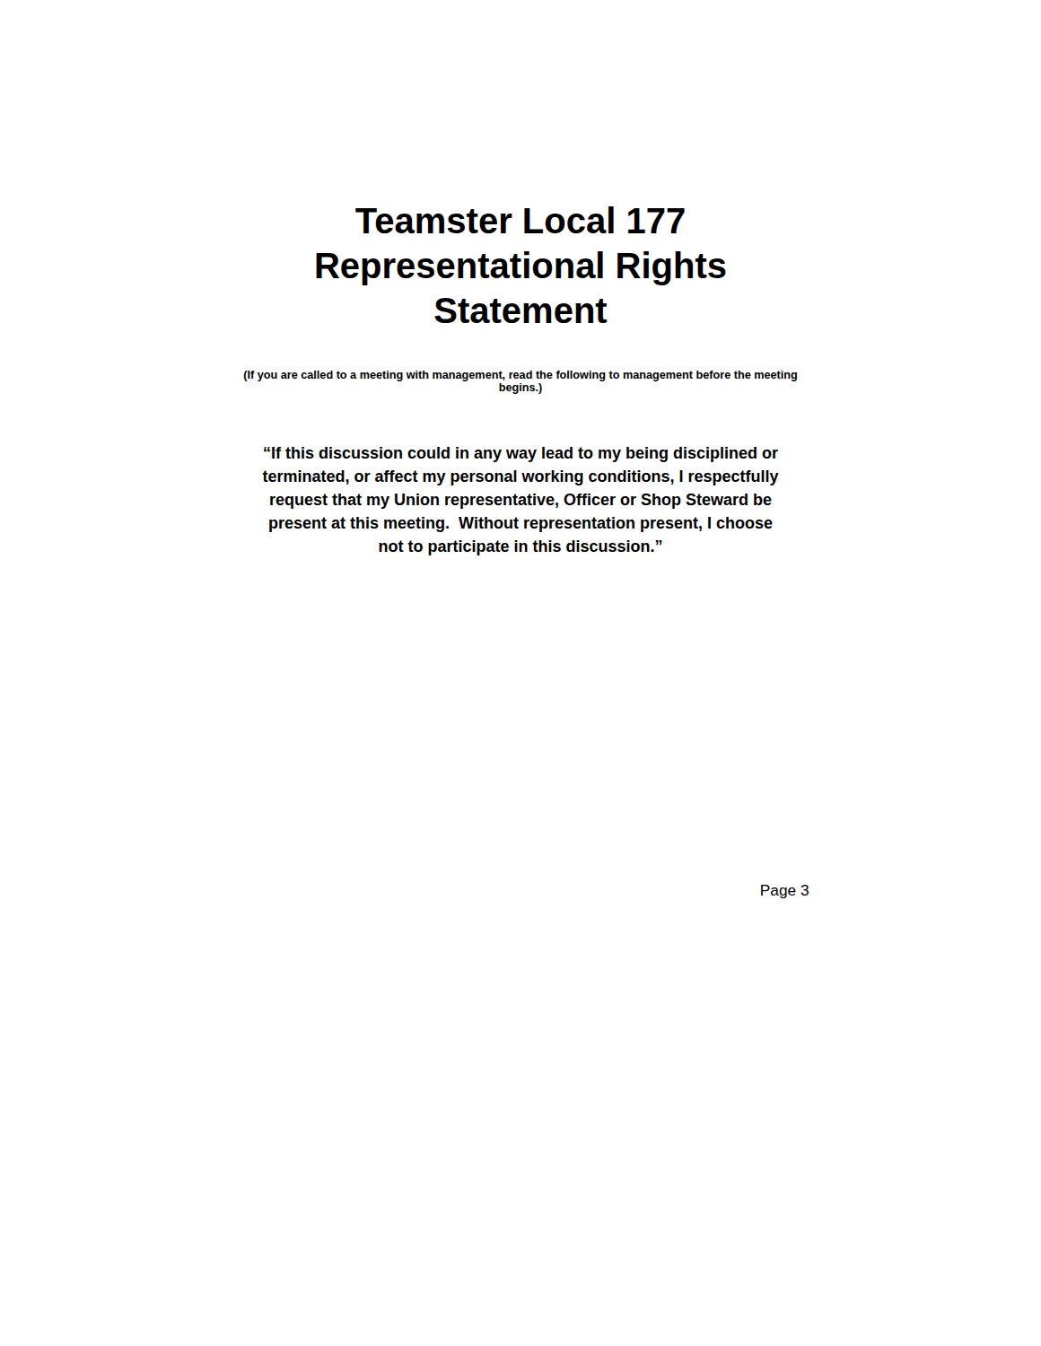Teamster Local 177
Representational Rights Statement
(If you are called to a meeting with management, read the following to management before the meeting begins.)
“If this discussion could in any way lead to my being disciplined or terminated, or affect my personal working conditions, I respectfully request that my Union representative, Officer or Shop Steward be present at this meeting. Without representation present, I choose not to participate in this discussion.”
Page 3